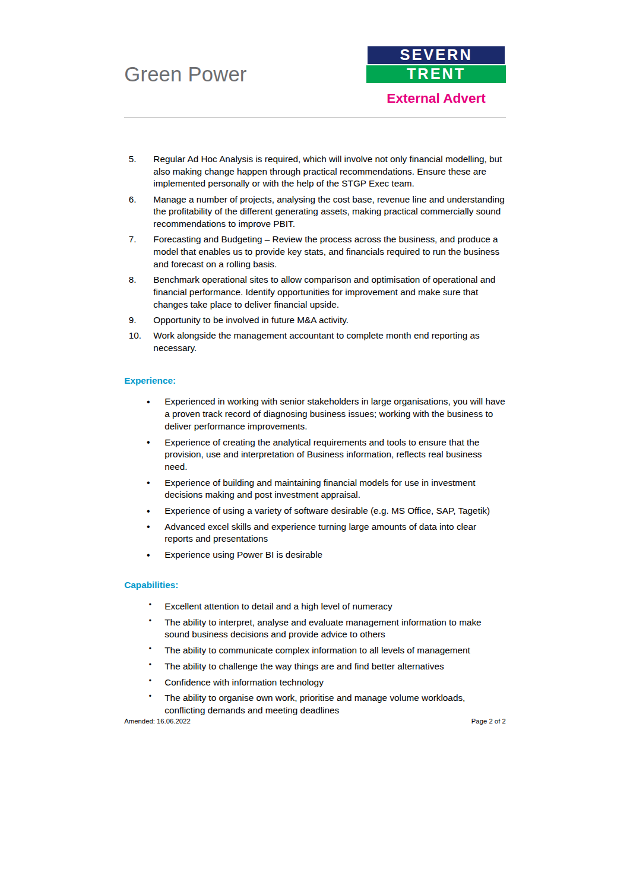Green Power
SEVERN
TRENT
External Advert
5. Regular Ad Hoc Analysis is required, which will involve not only financial modelling, but also making change happen through practical recommendations. Ensure these are implemented personally or with the help of the STGP Exec team.
6. Manage a number of projects, analysing the cost base, revenue line and understanding the profitability of the different generating assets, making practical commercially sound recommendations to improve PBIT.
7. Forecasting and Budgeting – Review the process across the business, and produce a model that enables us to provide key stats, and financials required to run the business and forecast on a rolling basis.
8. Benchmark operational sites to allow comparison and optimisation of operational and financial performance. Identify opportunities for improvement and make sure that changes take place to deliver financial upside.
9. Opportunity to be involved in future M&A activity.
10. Work alongside the management accountant to complete month end reporting as necessary.
Experience:
Experienced in working with senior stakeholders in large organisations, you will have a proven track record of diagnosing business issues; working with the business to deliver performance improvements.
Experience of creating the analytical requirements and tools to ensure that the provision, use and interpretation of Business information, reflects real business need.
Experience of building and maintaining financial models for use in investment decisions making and post investment appraisal.
Experience of using a variety of software desirable (e.g. MS Office, SAP, Tagetik)
Advanced excel skills and experience turning large amounts of data into clear reports and presentations
Experience using Power BI is desirable
Capabilities:
Excellent attention to detail and a high level of numeracy
The ability to interpret, analyse and evaluate management information to make sound business decisions and provide advice to others
The ability to communicate complex information to all levels of management
The ability to challenge the way things are and find better alternatives
Confidence with information technology
The ability to organise own work, prioritise and manage volume workloads, conflicting demands and meeting deadlines
Amended: 16.06.2022
Page 2 of 2